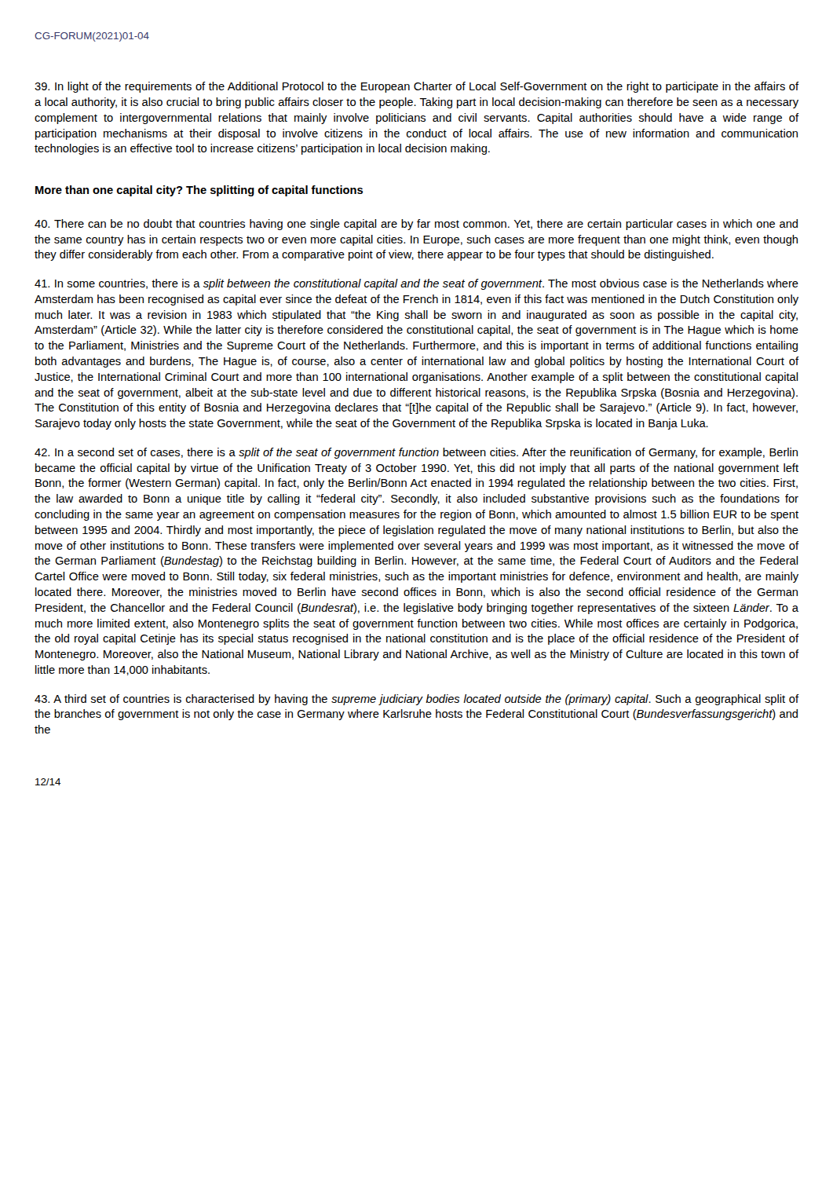CG-FORUM(2021)01-04
39. In light of the requirements of the Additional Protocol to the European Charter of Local Self-Government on the right to participate in the affairs of a local authority, it is also crucial to bring public affairs closer to the people. Taking part in local decision-making can therefore be seen as a necessary complement to intergovernmental relations that mainly involve politicians and civil servants. Capital authorities should have a wide range of participation mechanisms at their disposal to involve citizens in the conduct of local affairs. The use of new information and communication technologies is an effective tool to increase citizens’ participation in local decision making.
More than one capital city? The splitting of capital functions
40. There can be no doubt that countries having one single capital are by far most common. Yet, there are certain particular cases in which one and the same country has in certain respects two or even more capital cities. In Europe, such cases are more frequent than one might think, even though they differ considerably from each other. From a comparative point of view, there appear to be four types that should be distinguished.
41. In some countries, there is a split between the constitutional capital and the seat of government. The most obvious case is the Netherlands where Amsterdam has been recognised as capital ever since the defeat of the French in 1814, even if this fact was mentioned in the Dutch Constitution only much later. It was a revision in 1983 which stipulated that “the King shall be sworn in and inaugurated as soon as possible in the capital city, Amsterdam” (Article 32). While the latter city is therefore considered the constitutional capital, the seat of government is in The Hague which is home to the Parliament, Ministries and the Supreme Court of the Netherlands. Furthermore, and this is important in terms of additional functions entailing both advantages and burdens, The Hague is, of course, also a center of international law and global politics by hosting the International Court of Justice, the International Criminal Court and more than 100 international organisations. Another example of a split between the constitutional capital and the seat of government, albeit at the sub-state level and due to different historical reasons, is the Republika Srpska (Bosnia and Herzegovina). The Constitution of this entity of Bosnia and Herzegovina declares that “[t]he capital of the Republic shall be Sarajevo.” (Article 9). In fact, however, Sarajevo today only hosts the state Government, while the seat of the Government of the Republika Srpska is located in Banja Luka.
42. In a second set of cases, there is a split of the seat of government function between cities. After the reunification of Germany, for example, Berlin became the official capital by virtue of the Unification Treaty of 3 October 1990. Yet, this did not imply that all parts of the national government left Bonn, the former (Western German) capital. In fact, only the Berlin/Bonn Act enacted in 1994 regulated the relationship between the two cities. First, the law awarded to Bonn a unique title by calling it “federal city”. Secondly, it also included substantive provisions such as the foundations for concluding in the same year an agreement on compensation measures for the region of Bonn, which amounted to almost 1.5 billion EUR to be spent between 1995 and 2004. Thirdly and most importantly, the piece of legislation regulated the move of many national institutions to Berlin, but also the move of other institutions to Bonn. These transfers were implemented over several years and 1999 was most important, as it witnessed the move of the German Parliament (Bundestag) to the Reichstag building in Berlin. However, at the same time, the Federal Court of Auditors and the Federal Cartel Office were moved to Bonn. Still today, six federal ministries, such as the important ministries for defence, environment and health, are mainly located there. Moreover, the ministries moved to Berlin have second offices in Bonn, which is also the second official residence of the German President, the Chancellor and the Federal Council (Bundesrat), i.e. the legislative body bringing together representatives of the sixteen Länder. To a much more limited extent, also Montenegro splits the seat of government function between two cities. While most offices are certainly in Podgorica, the old royal capital Cetinje has its special status recognised in the national constitution and is the place of the official residence of the President of Montenegro. Moreover, also the National Museum, National Library and National Archive, as well as the Ministry of Culture are located in this town of little more than 14,000 inhabitants.
43. A third set of countries is characterised by having the supreme judiciary bodies located outside the (primary) capital. Such a geographical split of the branches of government is not only the case in Germany where Karlsruhe hosts the Federal Constitutional Court (Bundesverfassungsgericht) and the
12/14